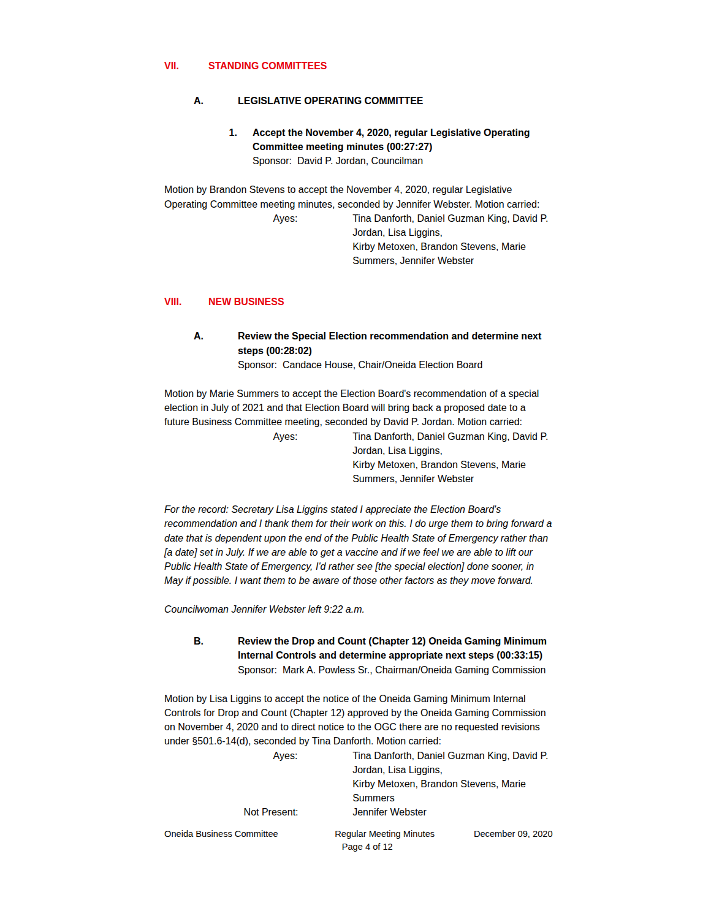VII.
STANDING COMMITTEES
A.
LEGISLATIVE OPERATING COMMITTEE
1.
Accept the November 4, 2020, regular Legislative Operating Committee meeting minutes (00:27:27)
Sponsor: David P. Jordan, Councilman
Motion by Brandon Stevens to accept the November 4, 2020, regular Legislative Operating Committee meeting minutes, seconded by Jennifer Webster. Motion carried:
Ayes:
Tina Danforth, Daniel Guzman King, David P. Jordan, Lisa Liggins,
Kirby Metoxen, Brandon Stevens, Marie Summers, Jennifer Webster
VIII.
NEW BUSINESS
A.
Review the Special Election recommendation and determine next steps (00:28:02)
Sponsor: Candace House, Chair/Oneida Election Board
Motion by Marie Summers to accept the Election Board's recommendation of a special election in July of 2021 and that Election Board will bring back a proposed date to a future Business Committee meeting, seconded by David P. Jordan. Motion carried:
Ayes:
Tina Danforth, Daniel Guzman King, David P. Jordan, Lisa Liggins,
Kirby Metoxen, Brandon Stevens, Marie Summers, Jennifer Webster
For the record: Secretary Lisa Liggins stated I appreciate the Election Board's recommendation and I thank them for their work on this. I do urge them to bring forward a date that is dependent upon the end of the Public Health State of Emergency rather than [a date] set in July. If we are able to get a vaccine and if we feel we are able to lift our Public Health State of Emergency, I'd rather see [the special election] done sooner, in May if possible. I want them to be aware of those other factors as they move forward.
Councilwoman Jennifer Webster left 9:22 a.m.
B.
Review the Drop and Count (Chapter 12) Oneida Gaming Minimum Internal Controls and determine appropriate next steps (00:33:15)
Sponsor: Mark A. Powless Sr., Chairman/Oneida Gaming Commission
Motion by Lisa Liggins to accept the notice of the Oneida Gaming Minimum Internal Controls for Drop and Count (Chapter 12) approved by the Oneida Gaming Commission on November 4, 2020 and to direct notice to the OGC there are no requested revisions under §501.6-14(d), seconded by Tina Danforth. Motion carried:
Ayes:
Tina Danforth, Daniel Guzman King, David P. Jordan, Lisa Liggins,
Kirby Metoxen, Brandon Stevens, Marie Summers
Not Present:
Jennifer Webster
Oneida Business Committee
Regular Meeting Minutes
December 09, 2020
Page 4 of 12